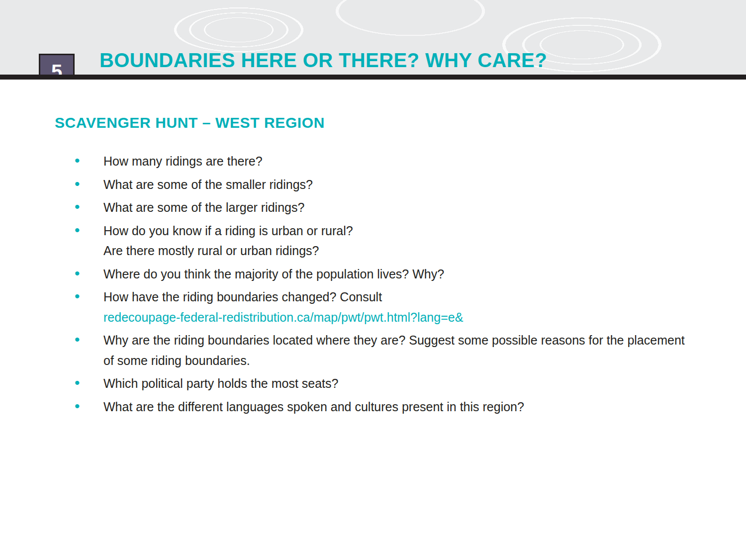5
Boundaries Here or There? Why Care?
Scavenger Hunt
Scavenger Hunt – West Region
How many ridings are there?
What are some of the smaller ridings?
What are some of the larger ridings?
How do you know if a riding is urban or rural? Are there mostly rural or urban ridings?
Where do you think the majority of the population lives? Why?
How have the riding boundaries changed? Consult redecoupage-federal-redistribution.ca/map/pwt/pwt.html?lang=e&
Why are the riding boundaries located where they are? Suggest some possible reasons for the placement of some riding boundaries.
Which political party holds the most seats?
What are the different languages spoken and cultures present in this region?